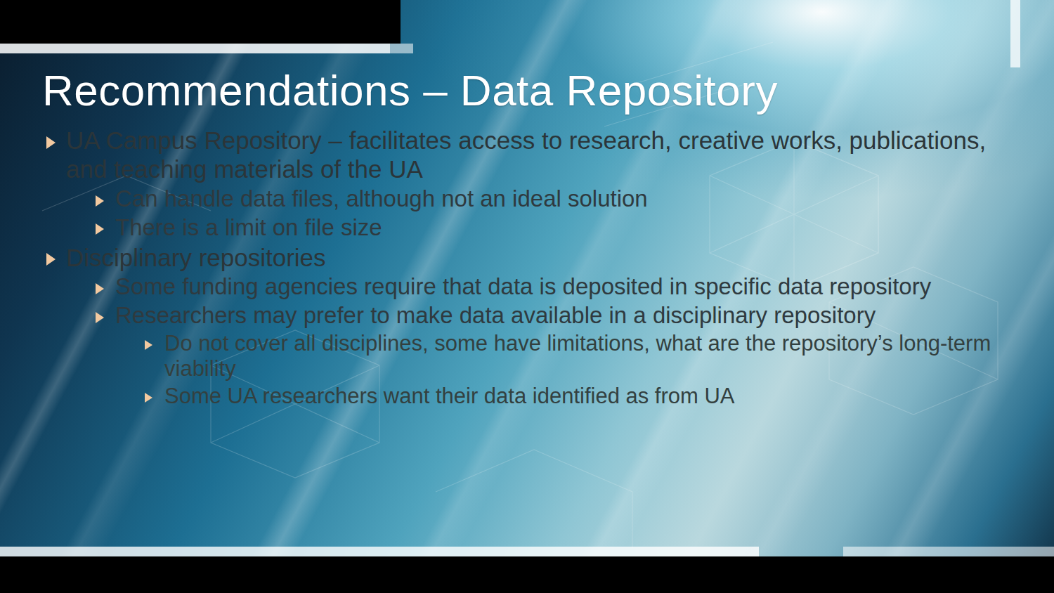Recommendations – Data Repository
UA Campus Repository – facilitates access to research, creative works, publications, and teaching materials of the UA
Can handle data files, although not an ideal solution
There is a limit on file size
Disciplinary repositories
Some funding agencies require that data is deposited in specific data repository
Researchers may prefer to make data available in a disciplinary repository
Do not cover all disciplines, some have limitations, what are the repository’s long-term viability
Some UA researchers want their data identified as from UA